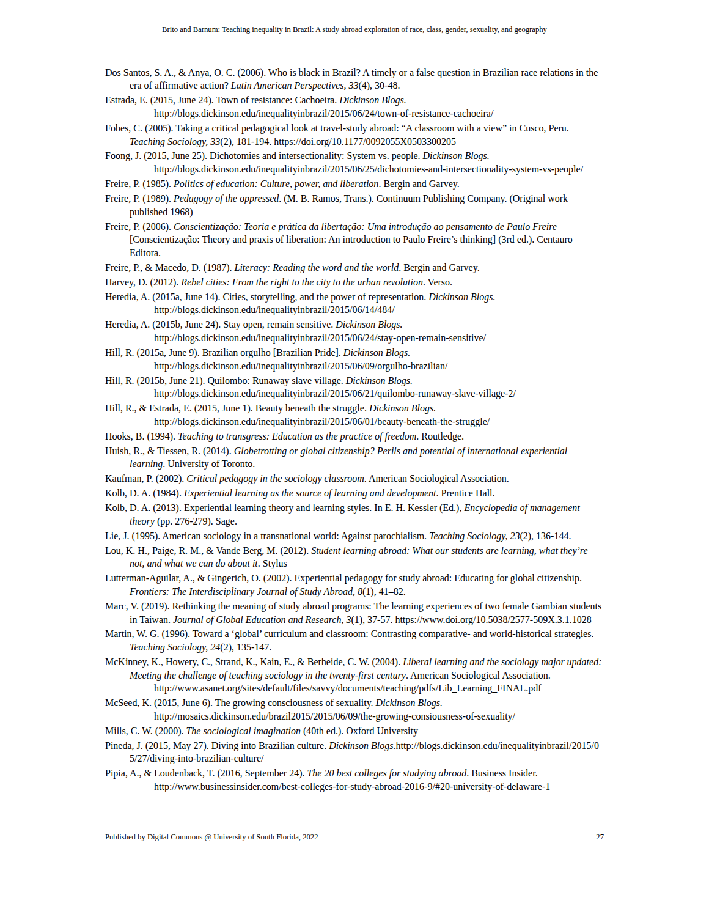Brito and Barnum: Teaching inequality in Brazil: A study abroad exploration of race, class, gender, sexuality, and geography
Dos Santos, S. A., & Anya, O. C. (2006). Who is black in Brazil? A timely or a false question in Brazilian race relations in the era of affirmative action? Latin American Perspectives, 33(4), 30-48.
Estrada, E. (2015, June 24). Town of resistance: Cachoeira. Dickinson Blogs. http://blogs.dickinson.edu/inequalityinbrazil/2015/06/24/town-of-resistance-cachoeira/
Fobes, C. (2005). Taking a critical pedagogical look at travel-study abroad: “A classroom with a view” in Cusco, Peru. Teaching Sociology, 33(2), 181-194. https://doi.org/10.1177/0092055X0503300205
Foong, J. (2015, June 25). Dichotomies and intersectionality: System vs. people. Dickinson Blogs. http://blogs.dickinson.edu/inequalityinbrazil/2015/06/25/dichotomies-and-intersectionality-system-vs-people/
Freire, P. (1985). Politics of education: Culture, power, and liberation. Bergin and Garvey.
Freire, P. (1989). Pedagogy of the oppressed. (M. B. Ramos, Trans.). Continuum Publishing Company. (Original work published 1968)
Freire, P. (2006). Conscientização: Teoria e prática da libertação: Uma introdução ao pensamento de Paulo Freire [Conscientização: Theory and praxis of liberation: An introduction to Paulo Freire’s thinking] (3rd ed.). Centauro Editora.
Freire, P., & Macedo, D. (1987). Literacy: Reading the word and the world. Bergin and Garvey.
Harvey, D. (2012). Rebel cities: From the right to the city to the urban revolution. Verso.
Heredia, A. (2015a, June 14). Cities, storytelling, and the power of representation. Dickinson Blogs. http://blogs.dickinson.edu/inequalityinbrazil/2015/06/14/484/
Heredia, A. (2015b, June 24). Stay open, remain sensitive. Dickinson Blogs. http://blogs.dickinson.edu/inequalityinbrazil/2015/06/24/stay-open-remain-sensitive/
Hill, R. (2015a, June 9). Brazilian orgulho [Brazilian Pride]. Dickinson Blogs. http://blogs.dickinson.edu/inequalityinbrazil/2015/06/09/orgulho-brazilian/
Hill, R. (2015b, June 21). Quilombo: Runaway slave village. Dickinson Blogs. http://blogs.dickinson.edu/inequalityinbrazil/2015/06/21/quilombo-runaway-slave-village-2/
Hill, R., & Estrada, E. (2015, June 1). Beauty beneath the struggle. Dickinson Blogs. http://blogs.dickinson.edu/inequalityinbrazil/2015/06/01/beauty-beneath-the-struggle/
Hooks, B. (1994). Teaching to transgress: Education as the practice of freedom. Routledge.
Huish, R., & Tiessen, R. (2014). Globetrotting or global citizenship? Perils and potential of international experiential learning. University of Toronto.
Kaufman, P. (2002). Critical pedagogy in the sociology classroom. American Sociological Association.
Kolb, D. A. (1984). Experiential learning as the source of learning and development. Prentice Hall.
Kolb, D. A. (2013). Experiential learning theory and learning styles. In E. H. Kessler (Ed.), Encyclopedia of management theory (pp. 276-279). Sage.
Lie, J. (1995). American sociology in a transnational world: Against parochialism. Teaching Sociology, 23(2), 136-144.
Lou, K. H., Paige, R. M., & Vande Berg, M. (2012). Student learning abroad: What our students are learning, what they’re not, and what we can do about it. Stylus
Lutterman-Aguilar, A., & Gingerich, O. (2002). Experiential pedagogy for study abroad: Educating for global citizenship. Frontiers: The Interdisciplinary Journal of Study Abroad, 8(1), 41–82.
Marc, V. (2019). Rethinking the meaning of study abroad programs: The learning experiences of two female Gambian students in Taiwan. Journal of Global Education and Research, 3(1), 37-57. https://www.doi.org/10.5038/2577-509X.3.1.1028
Martin, W. G. (1996). Toward a ‘global’ curriculum and classroom: Contrasting comparative- and world-historical strategies. Teaching Sociology, 24(2), 135-147.
McKinney, K., Howery, C., Strand, K., Kain, E., & Berheide, C. W. (2004). Liberal learning and the sociology major updated: Meeting the challenge of teaching sociology in the twenty-first century. American Sociological Association. http://www.asanet.org/sites/default/files/savvy/documents/teaching/pdfs/Lib_Learning_FINAL.pdf
McSeed, K. (2015, June 6). The growing consciousness of sexuality. Dickinson Blogs. http://mosaics.dickinson.edu/brazil2015/2015/06/09/the-growing-consiousness-of-sexuality/
Mills, C. W. (2000). The sociological imagination (40th ed.). Oxford University
Pineda, J. (2015, May 27). Diving into Brazilian culture. Dickinson Blogs.http://blogs.dickinson.edu/inequalityinbrazil/2015/05/27/diving-into-brazilian-culture/
Pipia, A., & Loudenback, T. (2016, September 24). The 20 best colleges for studying abroad. Business Insider. http://www.businessinsider.com/best-colleges-for-study-abroad-2016-9/#20-university-of-delaware-1
Published by Digital Commons @ University of South Florida, 2022 27